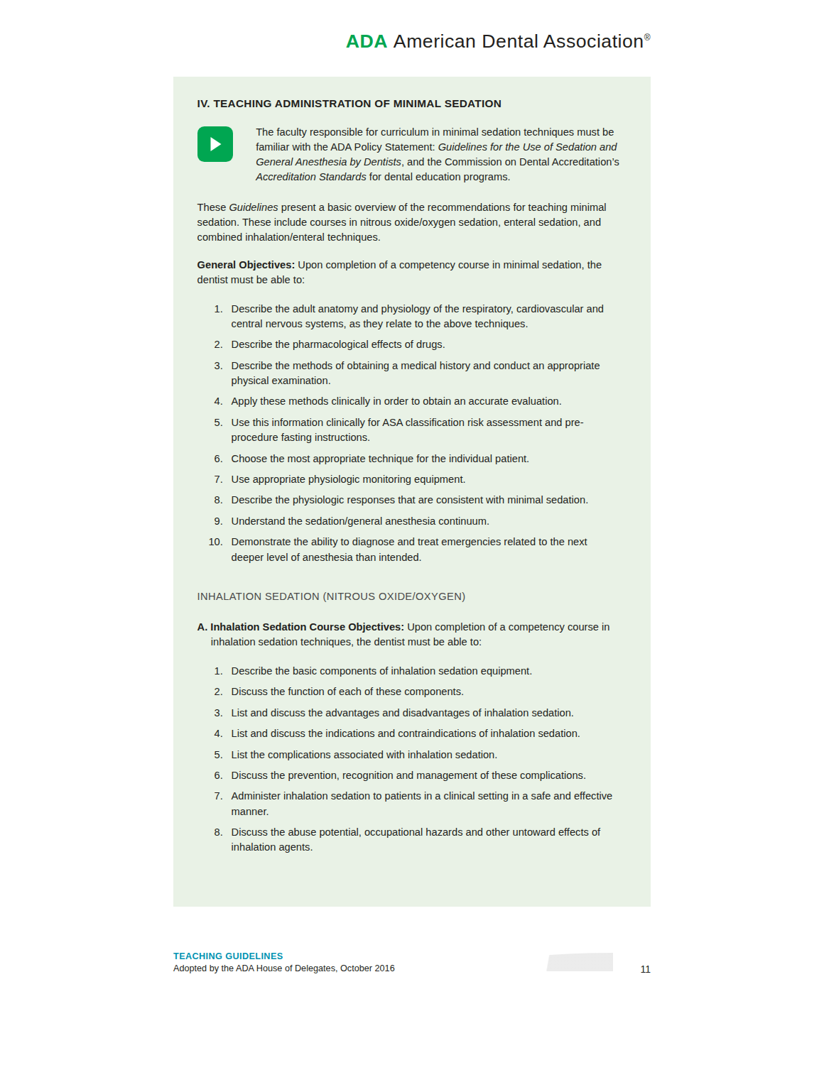ADA American Dental Association®
IV. Teaching Administration of Minimal Sedation
The faculty responsible for curriculum in minimal sedation techniques must be familiar with the ADA Policy Statement: Guidelines for the Use of Sedation and General Anesthesia by Dentists, and the Commission on Dental Accreditation’s Accreditation Standards for dental education programs.
These Guidelines present a basic overview of the recommendations for teaching minimal sedation. These include courses in nitrous oxide/oxygen sedation, enteral sedation, and combined inhalation/enteral techniques.
General Objectives: Upon completion of a competency course in minimal sedation, the dentist must be able to:
Describe the adult anatomy and physiology of the respiratory, cardiovascular and central nervous systems, as they relate to the above techniques.
Describe the pharmacological effects of drugs.
Describe the methods of obtaining a medical history and conduct an appropriate physical examination.
Apply these methods clinically in order to obtain an accurate evaluation.
Use this information clinically for ASA classification risk assessment and pre-procedure fasting instructions.
Choose the most appropriate technique for the individual patient.
Use appropriate physiologic monitoring equipment.
Describe the physiologic responses that are consistent with minimal sedation.
Understand the sedation/general anesthesia continuum.
Demonstrate the ability to diagnose and treat emergencies related to the next deeper level of anesthesia than intended.
Inhalation Sedation (Nitrous Oxide/Oxygen)
A. Inhalation Sedation Course Objectives: Upon completion of a competency course in inhalation sedation techniques, the dentist must be able to:
Describe the basic components of inhalation sedation equipment.
Discuss the function of each of these components.
List and discuss the advantages and disadvantages of inhalation sedation.
List and discuss the indications and contraindications of inhalation sedation.
List the complications associated with inhalation sedation.
Discuss the prevention, recognition and management of these complications.
Administer inhalation sedation to patients in a clinical setting in a safe and effective manner.
Discuss the abuse potential, occupational hazards and other untoward effects of inhalation agents.
Teaching Guidelines
Adopted by the ADA House of Delegates, October 2016
11